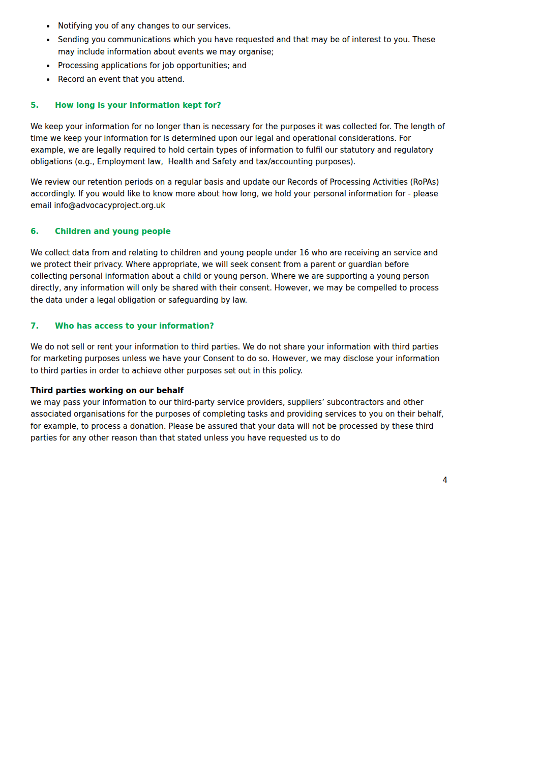Notifying you of any changes to our services.
Sending you communications which you have requested and that may be of interest to you. These may include information about events we may organise;
Processing applications for job opportunities; and
Record an event that you attend.
5. How long is your information kept for?
We keep your information for no longer than is necessary for the purposes it was collected for. The length of time we keep your information for is determined upon our legal and operational considerations. For example, we are legally required to hold certain types of information to fulfil our statutory and regulatory obligations (e.g., Employment law, Health and Safety and tax/accounting purposes).
We review our retention periods on a regular basis and update our Records of Processing Activities (RoPAs) accordingly. If you would like to know more about how long, we hold your personal information for - please email info@advocacyproject.org.uk
6. Children and young people
We collect data from and relating to children and young people under 16 who are receiving an service and we protect their privacy. Where appropriate, we will seek consent from a parent or guardian before collecting personal information about a child or young person. Where we are supporting a young person directly, any information will only be shared with their consent. However, we may be compelled to process the data under a legal obligation or safeguarding by law.
7. Who has access to your information?
We do not sell or rent your information to third parties. We do not share your information with third parties for marketing purposes unless we have your Consent to do so. However, we may disclose your information to third parties in order to achieve other purposes set out in this policy.
Third parties working on our behalf
we may pass your information to our third-party service providers, suppliers’ subcontractors and other associated organisations for the purposes of completing tasks and providing services to you on their behalf, for example, to process a donation. Please be assured that your data will not be processed by these third parties for any other reason than that stated unless you have requested us to do
4